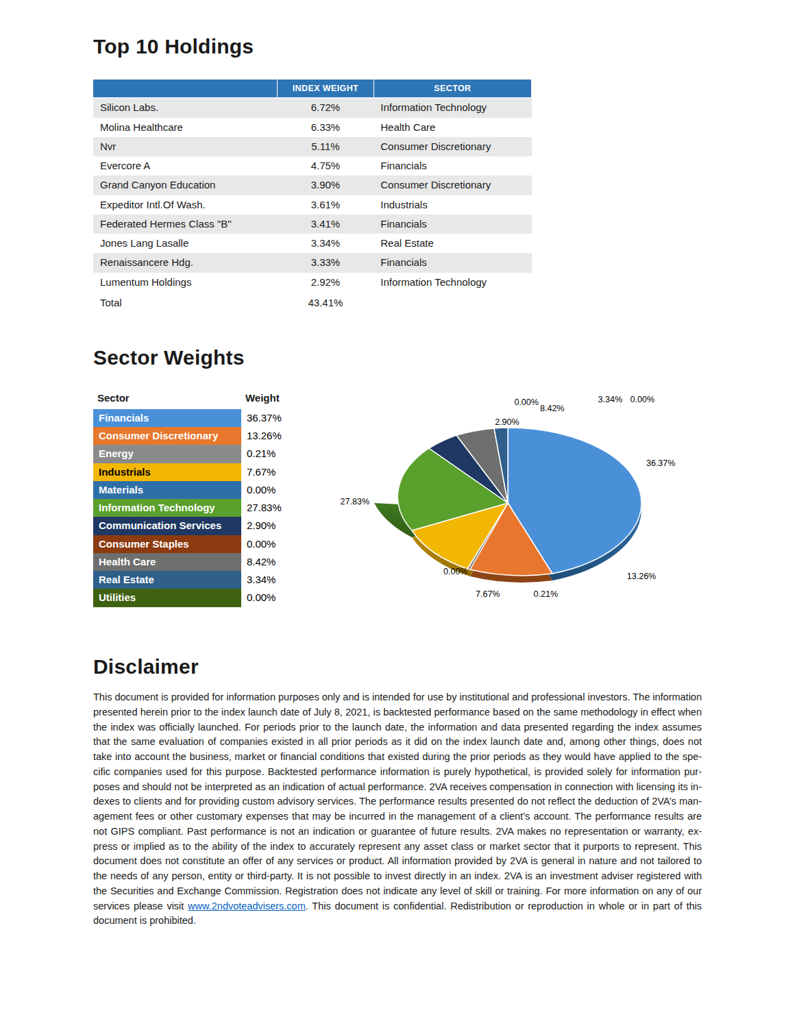Top 10 Holdings
| | INDEX WEIGHT | SECTOR |
| --- | --- | --- |
| Silicon Labs. | 6.72% | Information Technology |
| Molina Healthcare | 6.33% | Health Care |
| Nvr | 5.11% | Consumer Discretionary |
| Evercore A | 4.75% | Financials |
| Grand Canyon Education | 3.90% | Consumer Discretionary |
| Expeditor Intl.Of Wash. | 3.61% | Industrials |
| Federated Hermes Class "B" | 3.41% | Financials |
| Jones Lang Lasalle | 3.34% | Real Estate |
| Renaissancere Hdg. | 3.33% | Financials |
| Lumentum Holdings | 2.92% | Information Technology |
| Total | 43.41% | |
Sector Weights
| Sector | Weight |
| --- | --- |
| Financials | 36.37% |
| Consumer Discretionary | 13.26% |
| Energy | 0.21% |
| Industrials | 7.67% |
| Materials | 0.00% |
| Information Technology | 27.83% |
| Communication Services | 2.90% |
| Consumer Staples | 0.00% |
| Health Care | 8.42% |
| Real Estate | 3.34% |
| Utilities | 0.00% |
0.00% 8.42% 3.34% 0.00% 2.90% 36.37% 27.83% 13.26% 0.00% 7.67% 0.21%
Disclaimer
This document is provided for information purposes only and is intended for use by institutional and professional investors. The information presented herein prior to the index launch date of July 8, 2021, is backtested performance based on the same methodology in effect when the index was officially launched. For periods prior to the launch date, the information and data presented regarding the index assumes that the same evaluation of companies existed in all prior periods as it did on the index launch date and, among other things, does not take into account the business, market or financial conditions that existed during the prior periods as they would have applied to the specific companies used for this purpose. Backtested performance information is purely hypothetical, is provided solely for information purposes and should not be interpreted as an indication of actual performance. 2VA receives compensation in connection with licensing its indexes to clients and for providing custom advisory services. The performance results presented do not reflect the deduction of 2VA’s management fees or other customary expenses that may be incurred in the management of a client’s account. The performance results are not GIPS compliant. Past performance is not an indication or guarantee of future results. 2VA makes no representation or warranty, express or implied as to the ability of the index to accurately represent any asset class or market sector that it purports to represent. This document does not constitute an offer of any services or product. All information provided by 2VA is general in nature and not tailored to the needs of any person, entity or third-party. It is not possible to invest directly in an index. 2VA is an investment adviser registered with the Securities and Exchange Commission. Registration does not indicate any level of skill or training. For more information on any of our services please visit www.2ndvoteadvisers.com. This document is confidential. Redistribution or reproduction in whole or in part of this document is prohibited.